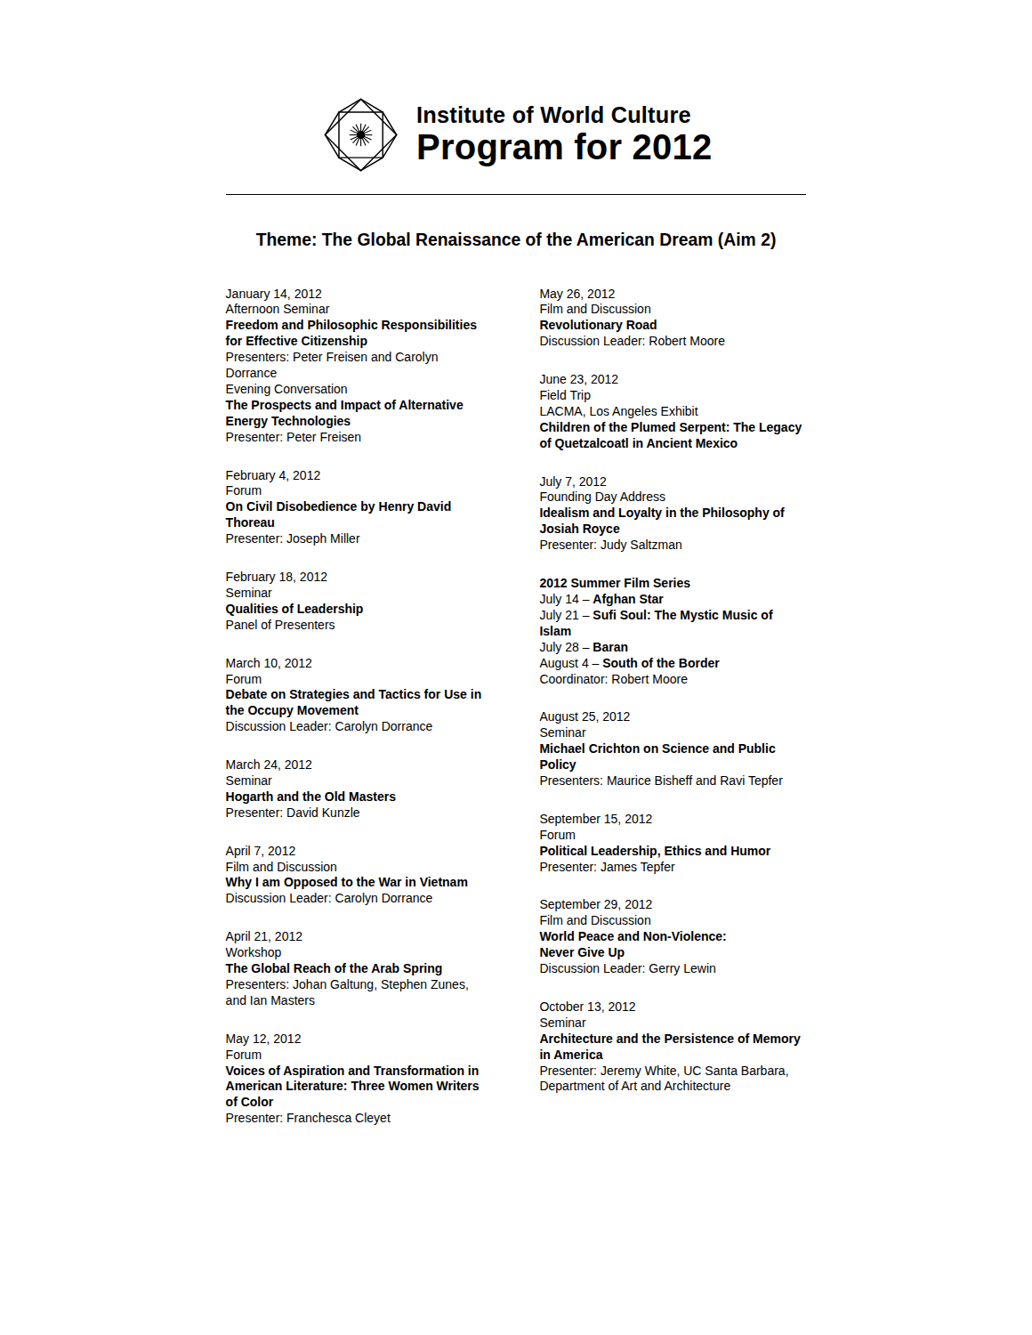Institute of World Culture
Program for 2012
Theme: The Global Renaissance of the American Dream (Aim 2)
January 14, 2012
Afternoon Seminar
Freedom and Philosophic Responsibilities for Effective Citizenship
Presenters: Peter Freisen and Carolyn Dorrance
Evening Conversation
The Prospects and Impact of Alternative Energy Technologies
Presenter: Peter Freisen
February 4, 2012
Forum
On Civil Disobedience by Henry David Thoreau
Presenter: Joseph Miller
February 18, 2012
Seminar
Qualities of Leadership
Panel of Presenters
March 10, 2012
Forum
Debate on Strategies and Tactics for Use in the Occupy Movement
Discussion Leader: Carolyn Dorrance
March 24, 2012
Seminar
Hogarth and the Old Masters
Presenter: David Kunzle
April 7, 2012
Film and Discussion
Why I am Opposed to the War in Vietnam
Discussion Leader: Carolyn Dorrance
April 21, 2012
Workshop
The Global Reach of the Arab Spring
Presenters: Johan Galtung, Stephen Zunes, and Ian Masters
May 12, 2012
Forum
Voices of Aspiration and Transformation in American Literature: Three Women Writers of Color
Presenter: Franchesca Cleyet
May 26, 2012
Film and Discussion
Revolutionary Road
Discussion Leader: Robert Moore
June 23, 2012
Field Trip
LACMA, Los Angeles Exhibit
Children of the Plumed Serpent: The Legacy of Quetzalcoatl in Ancient Mexico
July 7, 2012
Founding Day Address
Idealism and Loyalty in the Philosophy of Josiah Royce
Presenter: Judy Saltzman
2012 Summer Film Series
July 14 – Afghan Star
July 21 – Sufi Soul: The Mystic Music of Islam
July 28 – Baran
August 4 – South of the Border
Coordinator: Robert Moore
August 25, 2012
Seminar
Michael Crichton on Science and Public Policy
Presenters: Maurice Bisheff and Ravi Tepfer
September 15, 2012
Forum
Political Leadership, Ethics and Humor
Presenter: James Tepfer
September 29, 2012
Film and Discussion
World Peace and Non-Violence:
Never Give Up
Discussion Leader: Gerry Lewin
October 13, 2012
Seminar
Architecture and the Persistence of Memory in America
Presenter: Jeremy White, UC Santa Barbara, Department of Art and Architecture